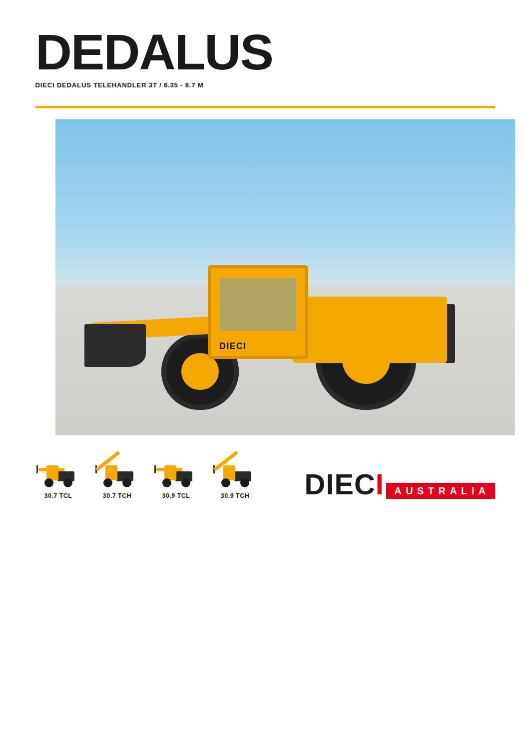DEDALUS
Dieci Dedalus Telehandler 3T / 6.35 - 8.7 m
DIECI
30.7 TCL
30.7 TCH
30.9 TCL
30.9 TCH
DIECI
AUSTRALIA